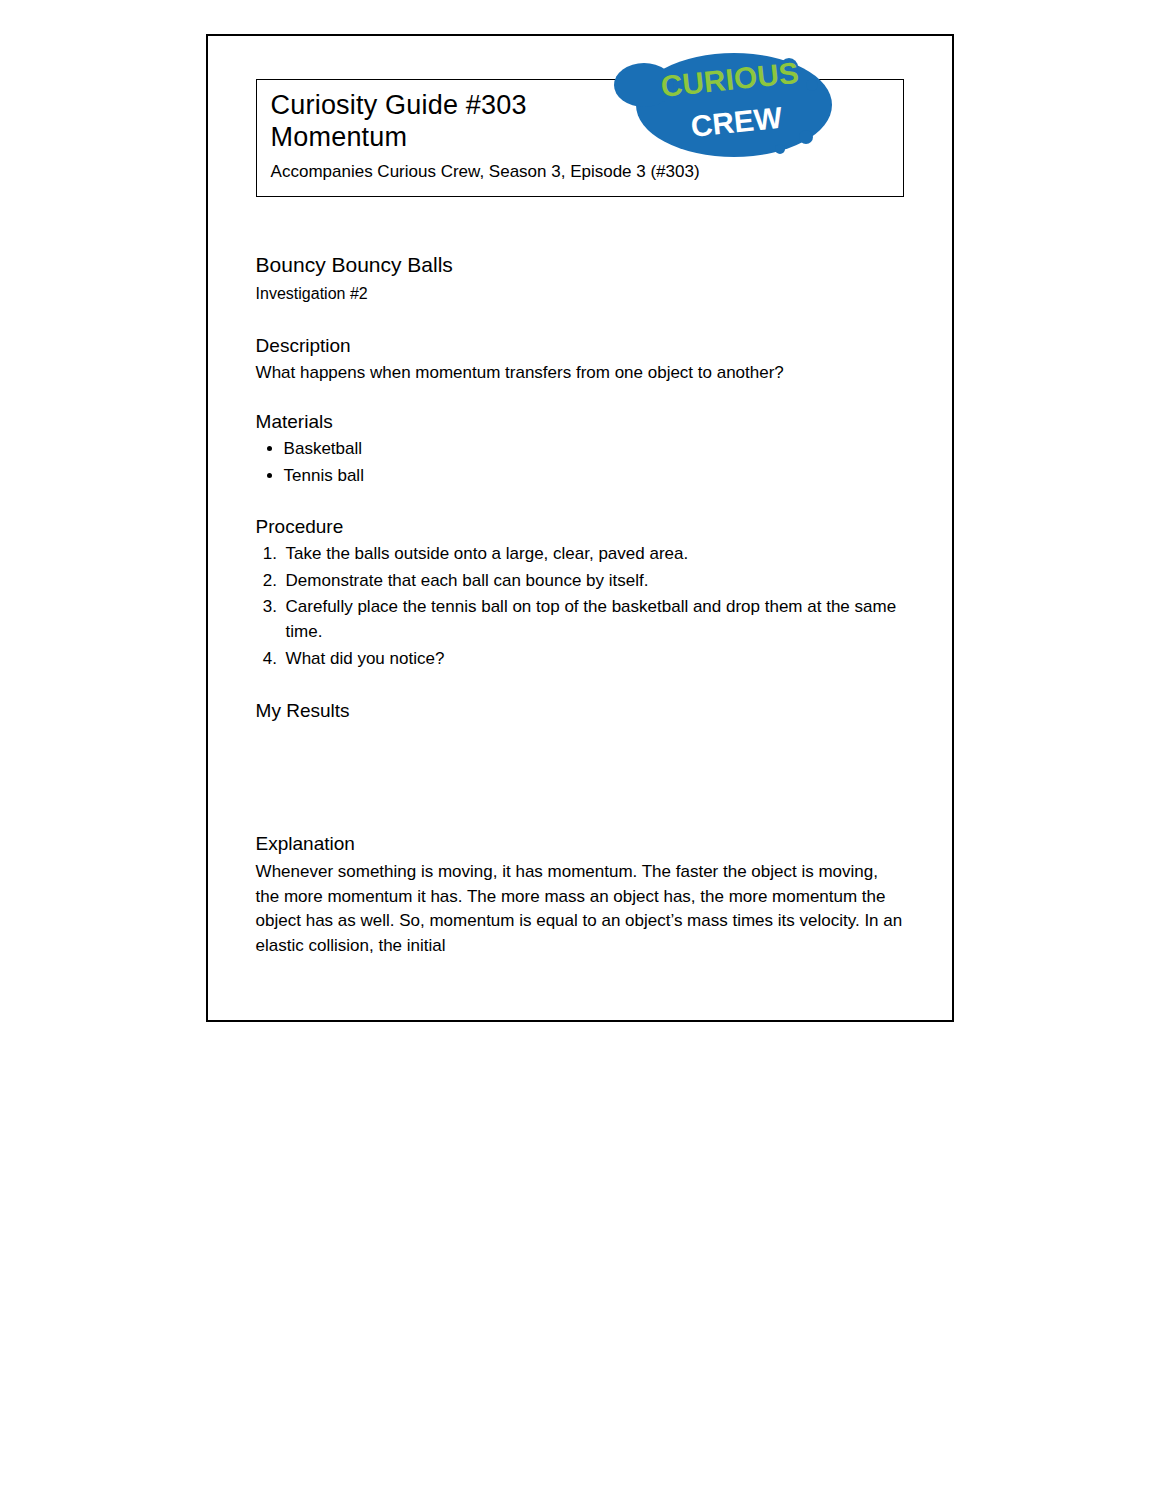CURIOUS CREW
Curiosity Guide #303
Momentum
Accompanies Curious Crew, Season 3, Episode 3 (#303)
Bouncy Bouncy Balls
Investigation #2
Description
What happens when momentum transfers from one object to another?
Materials
Basketball
Tennis ball
Procedure
Take the balls outside onto a large, clear, paved area.
Demonstrate that each ball can bounce by itself.
Carefully place the tennis ball on top of the basketball and drop them at the same time.
What did you notice?
My Results
Explanation
Whenever something is moving, it has momentum. The faster the object is moving, the more momentum it has. The more mass an object has, the more momentum the object has as well. So, momentum is equal to an object’s mass times its velocity. In an elastic collision, the initial